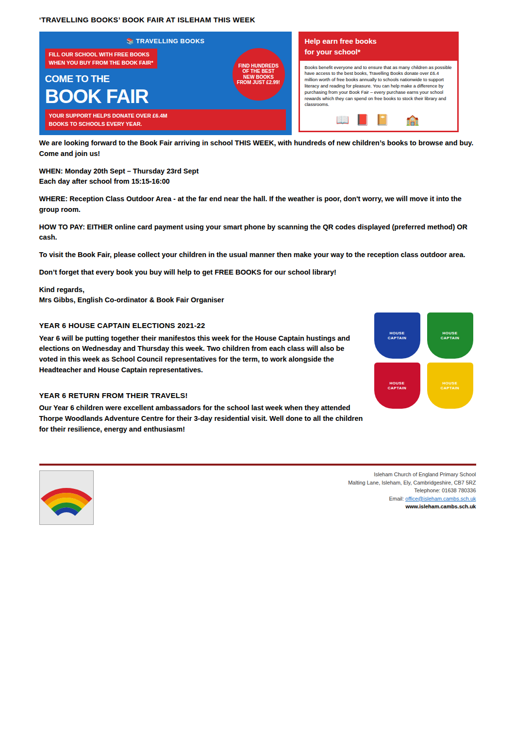‘TRAVELLING BOOKS’ BOOK FAIR AT ISLEHAM THIS WEEK
📚 TRAVELLING BOOKS
FILL OUR SCHOOL WITH FREE BOOKS
WHEN YOU BUY FROM THE BOOK FAIR*
COME TO THE
BOOK FAIR
YOUR SUPPORT HELPS DONATE OVER £6.4M
BOOKS TO SCHOOLS EVERY YEAR.
FIND HUNDREDS OF THE BEST NEW BOOKS FROM JUST £2.99!
Help earn free books
for your school*
Books benefit everyone and to ensure that as many children as possible have access to the best books, Travelling Books donate over £6.4 million worth of free books annually to schools nationwide to support literacy and reading for pleasure. You can help make a difference by purchasing from your Book Fair – every purchase earns your school rewards which they can spend on free books to stock their library and classrooms.
📖 📕 📔 🏫
We are looking forward to the Book Fair arriving in school THIS WEEK, with hundreds of new children’s books to browse and buy. Come and join us!
WHEN: Monday 20th Sept – Thursday 23rd Sept
Each day after school from 15:15-16:00
WHERE: Reception Class Outdoor Area - at the far end near the hall. If the weather is poor, don't worry, we will move it into the group room.
HOW TO PAY: EITHER online card payment using your smart phone by scanning the QR codes displayed (preferred method) OR cash.
To visit the Book Fair, please collect your children in the usual manner then make your way to the reception class outdoor area.
Don’t forget that every book you buy will help to get FREE BOOKS for our school library!
Kind regards,
Mrs Gibbs, English Co-ordinator & Book Fair Organiser
HOUSE
CAPTAIN
HOUSE
CAPTAIN
HOUSE
CAPTAIN
HOUSE
CAPTAIN
YEAR 6 HOUSE CAPTAIN ELECTIONS 2021-22
Year 6 will be putting together their manifestos this week for the House Captain hustings and elections on Wednesday and Thursday this week. Two children from each class will also be voted in this week as School Council representatives for the term, to work alongside the Headteacher and House Captain representatives.
YEAR 6 RETURN FROM THEIR TRAVELS!
Our Year 6 children were excellent ambassadors for the school last week when they attended Thorpe Woodlands Adventure Centre for their 3-day residential visit. Well done to all the children for their resilience, energy and enthusiasm!
Isleham Church of England Primary School
Malting Lane, Isleham, Ely, Cambridgeshire, CB7 5RZ
Telephone: 01638 780336
Email: office@isleham.cambs.sch.uk
www.isleham.cambs.sch.uk